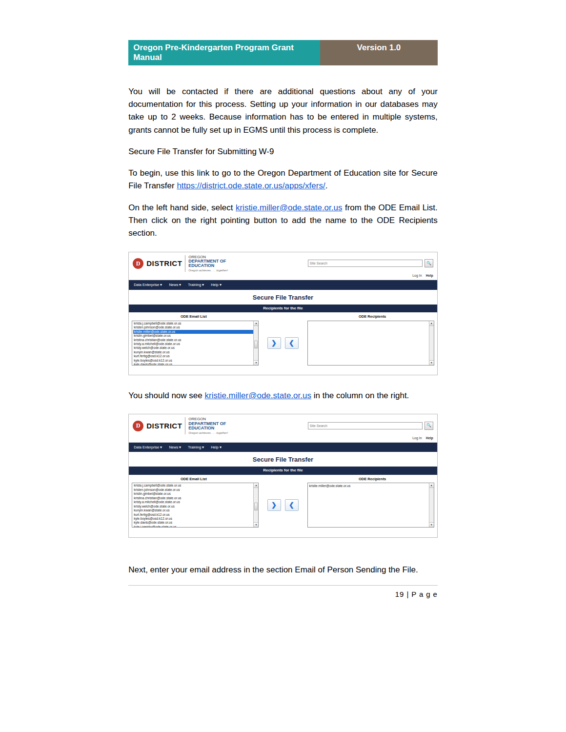Oregon Pre-Kindergarten Program Grant Manual
Version 1.0
You will be contacted if there are additional questions about any of your documentation for this process. Setting up your information in our databases may take up to 2 weeks. Because information has to be entered in multiple systems, grants cannot be fully set up in EGMS until this process is complete.
Secure File Transfer for Submitting W-9
To begin, use this link to go to the Oregon Department of Education site for Secure File Transfer https://district.ode.state.or.us/apps/xfers/.
On the left hand side, select kristie.miller@ode.state.or.us from the ODE Email List. Then click on the right pointing button to add the name to the ODE Recipients section.
D
DISTRICT
OREGON
DEPARTMENT OF
EDUCATION
Oregon achieves . . . together!
Site Search
🔍
Log In Help
Data Enterprise ▾ News ▾ Training ▾ Help ▾
Secure File Transfer
Recipients for the file
ODE Email List
ODE Recipients
krista.j.campbell@ode.state.or.us
kristen.johnson@ode.state.or.us
kristie.miller@ode.state.or.us
kristin.gimbel@state.or.us
kristina.christian@ode.state.or.us
kristy.a.mitchell@ode.state.or.us
kristy.welch@ode.state.or.us
kunyin.kwan@state.or.us
kurt.fertig@osd.k12.or.us
kyle.boyles@osd.k12.or.us
kyle.davis@ode.state.or.us
kyle.j.wersky@ode.state.or.us
▲
▼
❯
❮
▲
▼
You should now see kristie.miller@ode.state.or.us in the column on the right.
D
DISTRICT
OREGON
DEPARTMENT OF
EDUCATION
Oregon achieves . . . together!
Site Search
🔍
Log In Help
Data Enterprise ▾ News ▾ Training ▾ Help ▾
Secure File Transfer
Recipients for the file
ODE Email List
ODE Recipients
krista.j.campbell@ode.state.or.us
kristen.johnson@ode.state.or.us
kristin.gimbel@state.or.us
kristina.christian@ode.state.or.us
kristy.a.mitchell@ode.state.or.us
kristy.welch@ode.state.or.us
kunyin.kwan@state.or.us
kurt.fertig@osd.k12.or.us
kyle.boyles@osd.k12.or.us
kyle.davis@ode.state.or.us
kyle.j.wersky@ode.state.or.us
lacey.rhoades@ode.state.or.us
▲
▼
❯
❮
kristie.miller@ode.state.or.us
▲
▼
Next, enter your email address in the section Email of Person Sending the File.
19 | P a g e